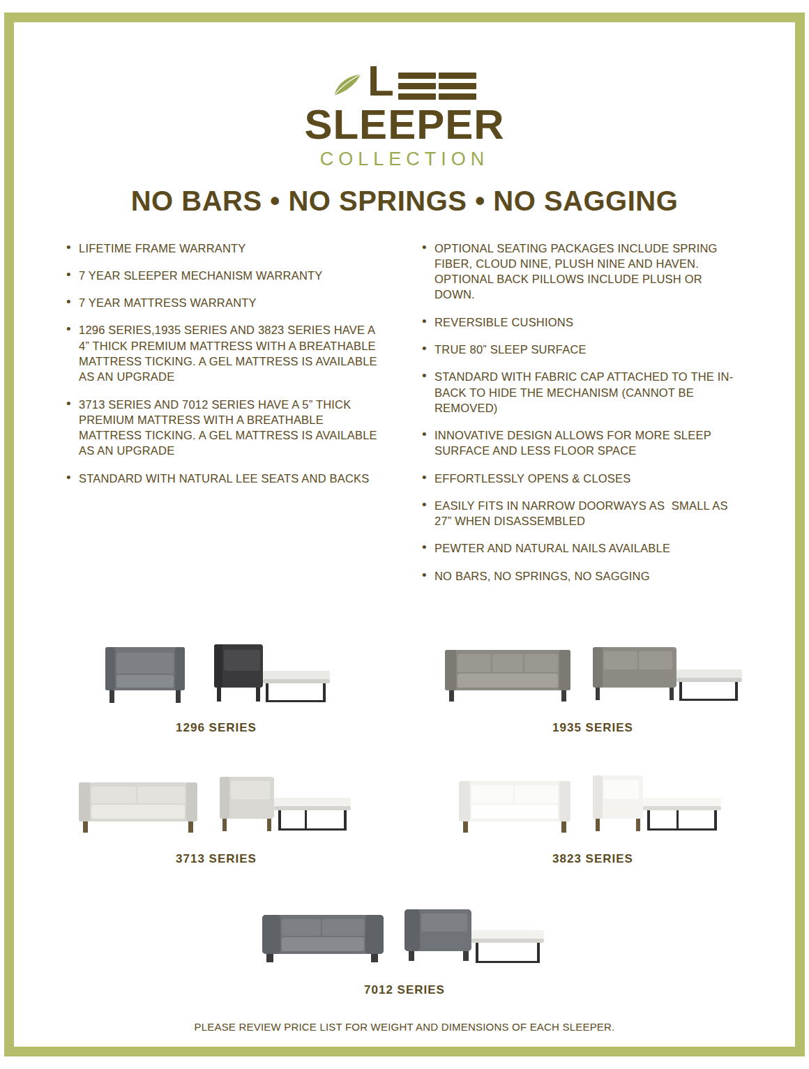L
SLEEPER
COLLECTION
NO BARS • NO SPRINGS • NO SAGGING
LIFETIME FRAME WARRANTY
7 YEAR SLEEPER MECHANISM WARRANTY
7 YEAR MATTRESS WARRANTY
1296 SERIES,1935 SERIES AND 3823 SERIES HAVE A 4” THICK PREMIUM MATTRESS WITH A BREATHABLE MATTRESS TICKING. A GEL MATTRESS IS AVAILABLE AS AN UPGRADE
3713 SERIES AND 7012 SERIES HAVE A 5” THICK PREMIUM MATTRESS WITH A BREATHABLE MATTRESS TICKING. A GEL MATTRESS IS AVAILABLE AS AN UPGRADE
STANDARD WITH NATURAL LEE SEATS AND BACKS
OPTIONAL SEATING PACKAGES INCLUDE SPRING FIBER, CLOUD NINE, PLUSH NINE AND HAVEN. OPTIONAL BACK PILLOWS INCLUDE PLUSH OR DOWN.
REVERSIBLE CUSHIONS
TRUE 80” SLEEP SURFACE
STANDARD WITH FABRIC CAP ATTACHED TO THE IN-BACK TO HIDE THE MECHANISM (CANNOT BE REMOVED)
INNOVATIVE DESIGN ALLOWS FOR MORE SLEEP SURFACE AND LESS FLOOR SPACE
EFFORTLESSLY OPENS & CLOSES
EASILY FITS IN NARROW DOORWAYS AS SMALL AS 27” WHEN DISASSEMBLED
PEWTER AND NATURAL NAILS AVAILABLE
NO BARS, NO SPRINGS, NO SAGGING
1296 SERIES
1935 SERIES
3713 SERIES
3823 SERIES
7012 SERIES
PLEASE REVIEW PRICE LIST FOR WEIGHT AND DIMENSIONS OF EACH SLEEPER.